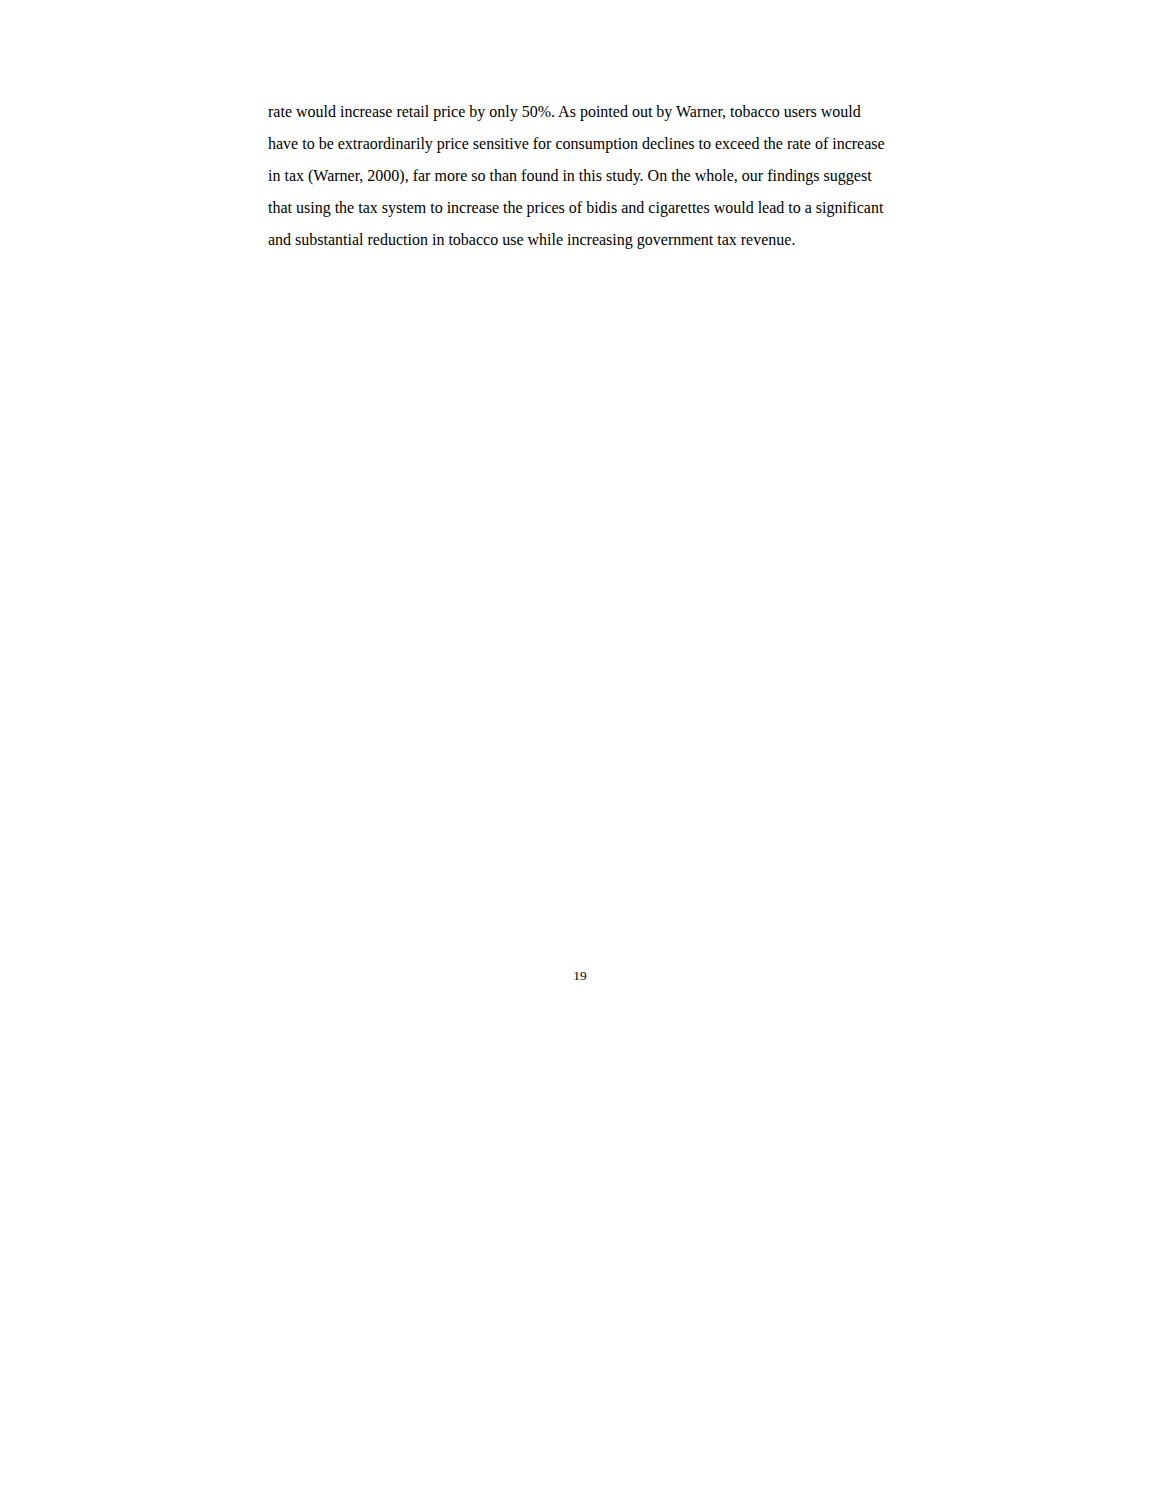rate would increase retail price by only 50%. As pointed out by Warner, tobacco users would have to be extraordinarily price sensitive for consumption declines to exceed the rate of increase in tax (Warner, 2000), far more so than found in this study. On the whole, our findings suggest that using the tax system to increase the prices of bidis and cigarettes would lead to a significant and substantial reduction in tobacco use while increasing government tax revenue.
19